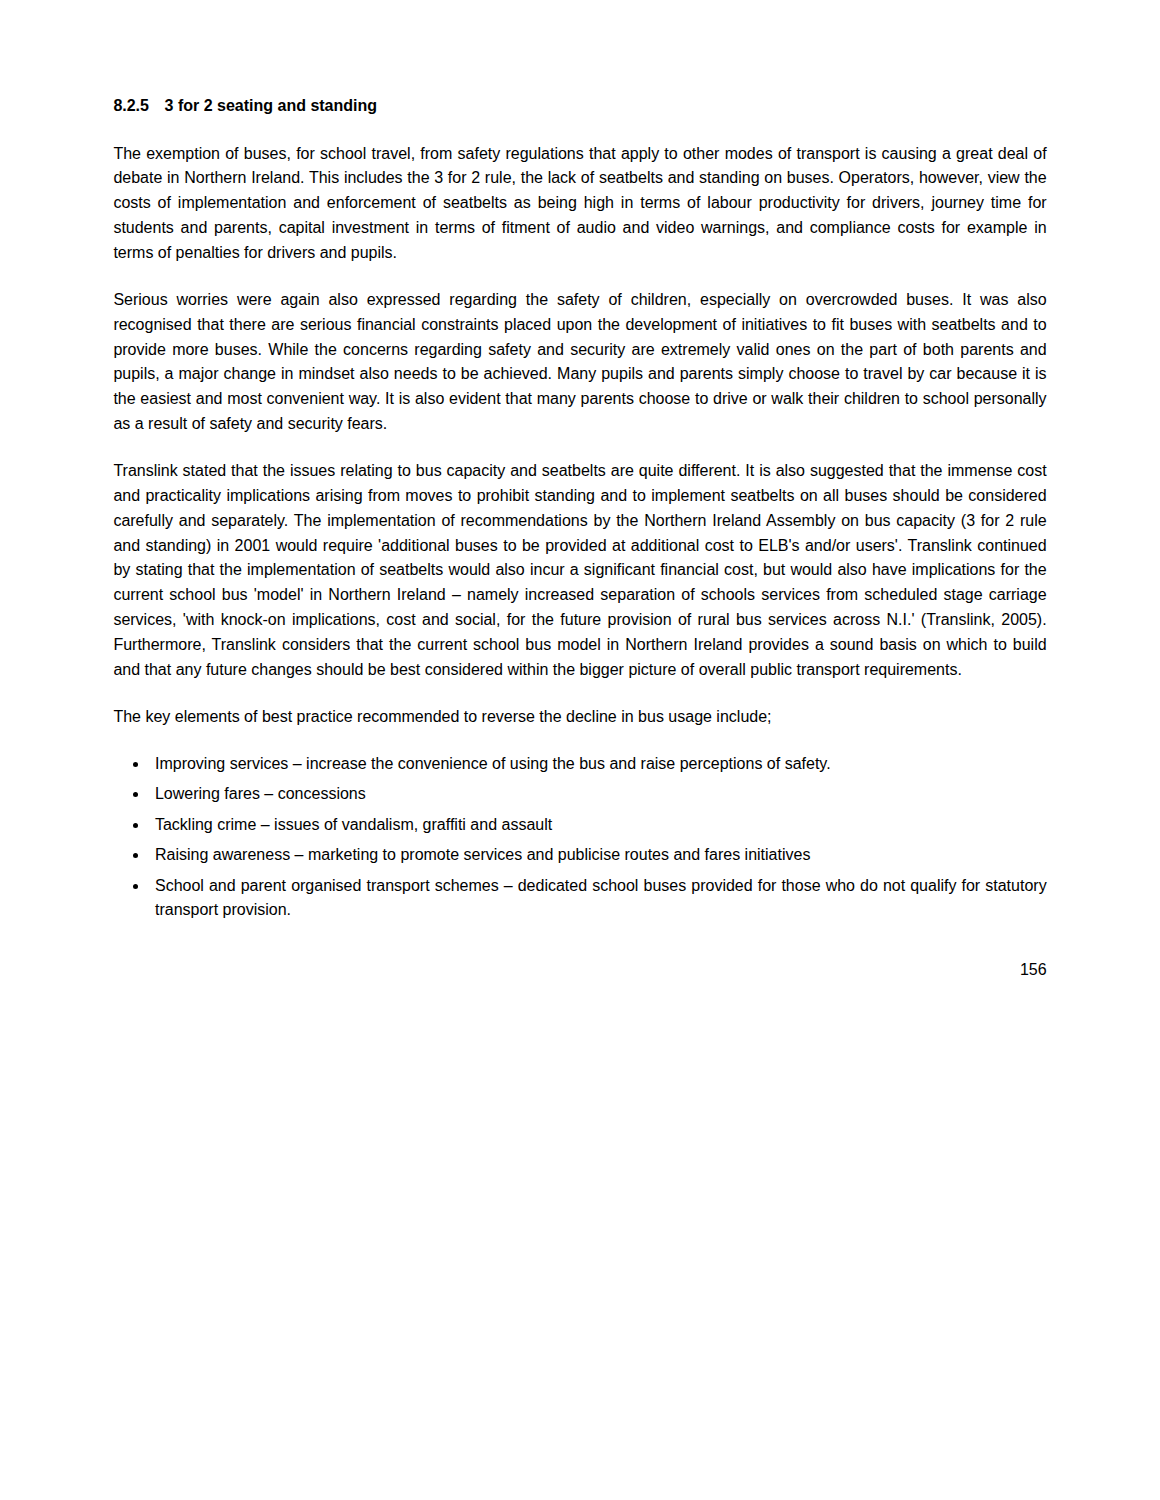8.2.53 for 2 seating and standing
The exemption of buses, for school travel, from safety regulations that apply to other modes of transport is causing a great deal of debate in Northern Ireland. This includes the 3 for 2 rule, the lack of seatbelts and standing on buses. Operators, however, view the costs of implementation and enforcement of seatbelts as being high in terms of labour productivity for drivers, journey time for students and parents, capital investment in terms of fitment of audio and video warnings, and compliance costs for example in terms of penalties for drivers and pupils.
Serious worries were again also expressed regarding the safety of children, especially on overcrowded buses. It was also recognised that there are serious financial constraints placed upon the development of initiatives to fit buses with seatbelts and to provide more buses. While the concerns regarding safety and security are extremely valid ones on the part of both parents and pupils, a major change in mindset also needs to be achieved. Many pupils and parents simply choose to travel by car because it is the easiest and most convenient way. It is also evident that many parents choose to drive or walk their children to school personally as a result of safety and security fears.
Translink stated that the issues relating to bus capacity and seatbelts are quite different. It is also suggested that the immense cost and practicality implications arising from moves to prohibit standing and to implement seatbelts on all buses should be considered carefully and separately. The implementation of recommendations by the Northern Ireland Assembly on bus capacity (3 for 2 rule and standing) in 2001 would require 'additional buses to be provided at additional cost to ELB's and/or users'. Translink continued by stating that the implementation of seatbelts would also incur a significant financial cost, but would also have implications for the current school bus 'model' in Northern Ireland – namely increased separation of schools services from scheduled stage carriage services, 'with knock-on implications, cost and social, for the future provision of rural bus services across N.I.' (Translink, 2005). Furthermore, Translink considers that the current school bus model in Northern Ireland provides a sound basis on which to build and that any future changes should be best considered within the bigger picture of overall public transport requirements.
The key elements of best practice recommended to reverse the decline in bus usage include;
Improving services – increase the convenience of using the bus and raise perceptions of safety.
Lowering fares – concessions
Tackling crime – issues of vandalism, graffiti and assault
Raising awareness – marketing to promote services and publicise routes and fares initiatives
School and parent organised transport schemes – dedicated school buses provided for those who do not qualify for statutory transport provision.
156